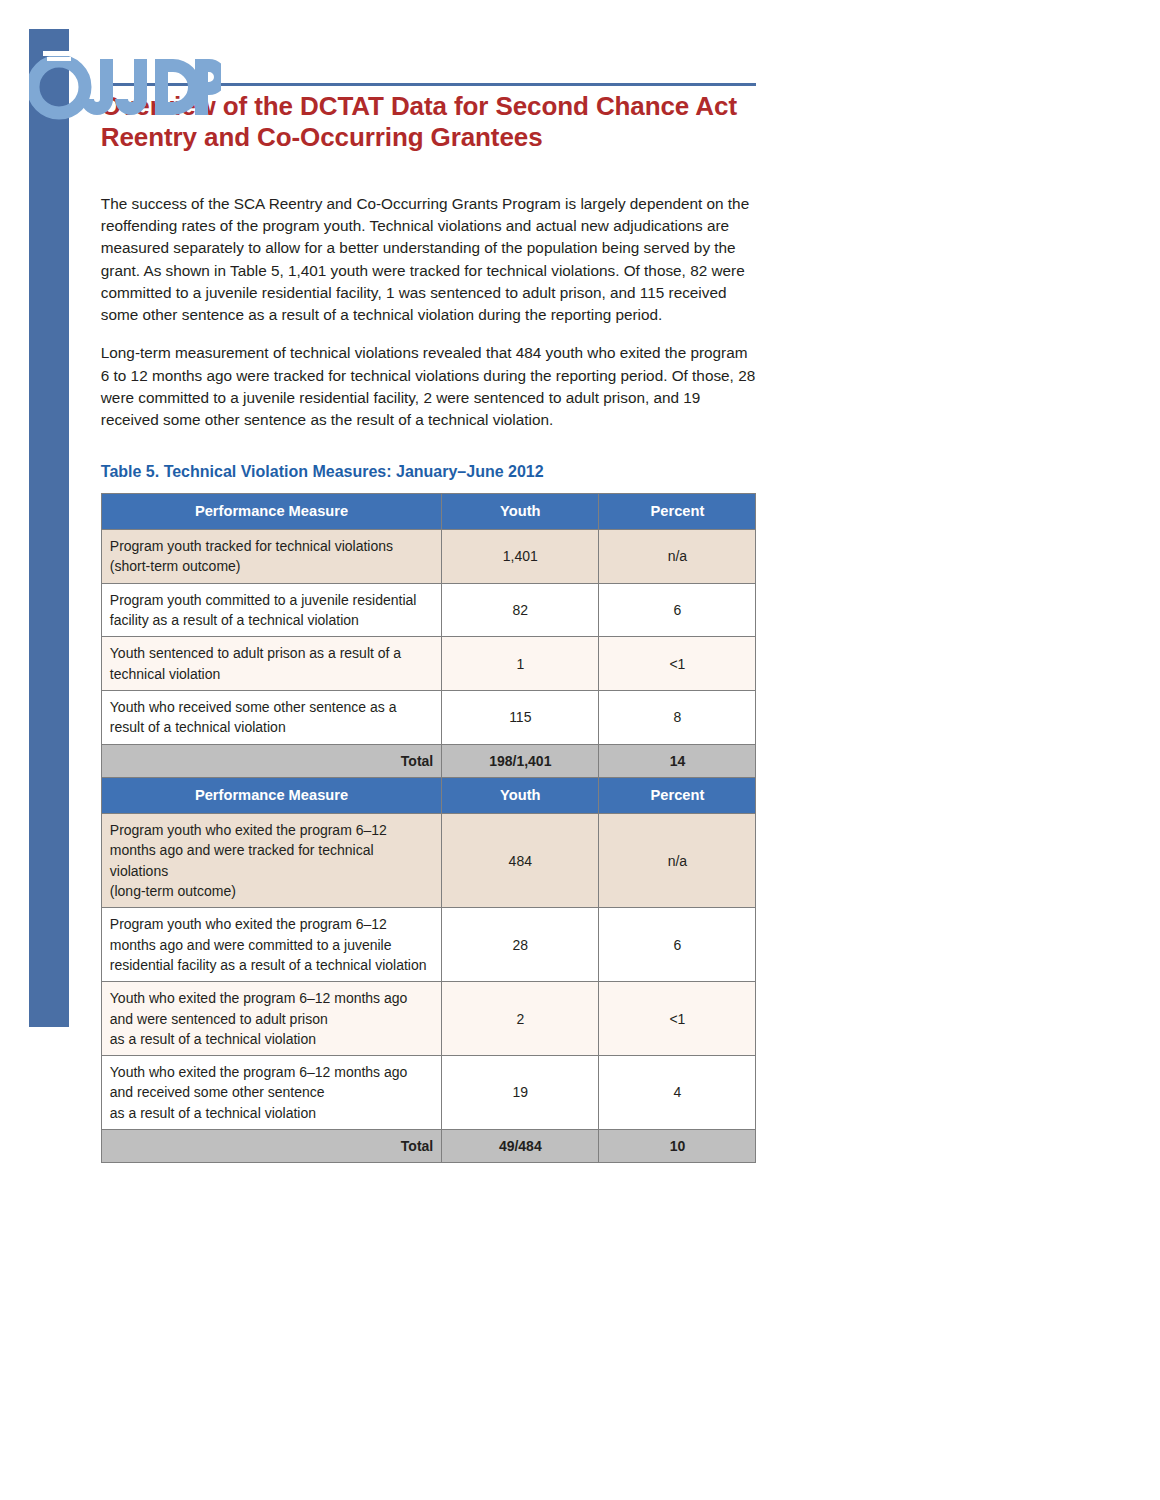Overview of the DCTAT Data for Second Chance Act
Reentry and Co-Occurring Grantees
The success of the SCA Reentry and Co-Occurring Grants Program is largely dependent on the reoffending rates of the program youth. Technical violations and actual new adjudications are measured separately to allow for a better understanding of the population being served by the grant. As shown in Table 5, 1,401 youth were tracked for technical violations. Of those, 82 were committed to a juvenile residential facility, 1 was sentenced to adult prison, and 115 received some other sentence as a result of a technical violation during the reporting period.
Long-term measurement of technical violations revealed that 484 youth who exited the program 6 to 12 months ago were tracked for technical violations during the reporting period. Of those, 28 were committed to a juvenile residential facility, 2 were sentenced to adult prison, and 19 received some other sentence as the result of a technical violation.
Table 5. Technical Violation Measures: January–June 2012
| Performance Measure | Youth | Percent |
| --- | --- | --- |
| Program youth tracked for technical violations (short-term outcome) | 1,401 | n/a |
| Program youth committed to a juvenile residential facility as a result of a technical violation | 82 | 6 |
| Youth sentenced to adult prison as a result of a technical violation | 1 | <1 |
| Youth who received some other sentence as a result of a technical violation | 115 | 8 |
| Total | 198/1,401 | 14 |
| Performance Measure | Youth | Percent |
| Program youth who exited the program 6–12 months ago and were tracked for technical violations (long-term outcome) | 484 | n/a |
| Program youth who exited the program 6–12 months ago and were committed to a juvenile residential facility as a result of a technical violation | 28 | 6 |
| Youth who exited the program 6–12 months ago and were sentenced to adult prison as a result of a technical violation | 2 | <1 |
| Youth who exited the program 6–12 months ago and received some other sentence as a result of a technical violation | 19 | 4 |
| Total | 49/484 | 10 |